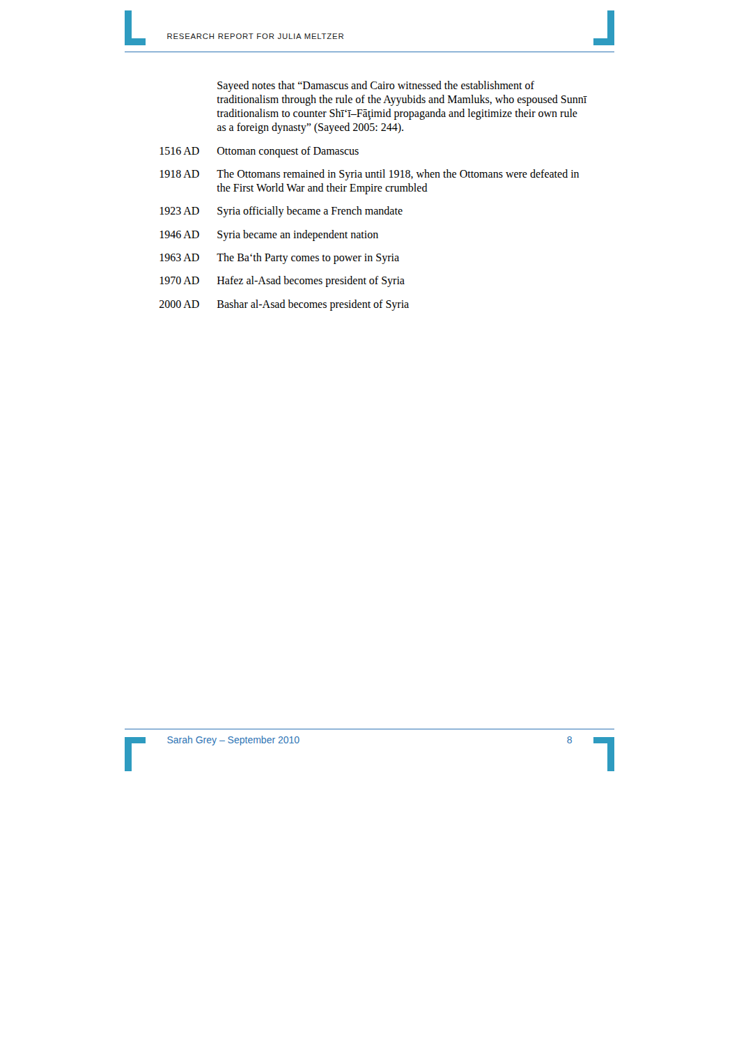RESEARCH REPORT FOR JULIA MELTZER
Sayeed notes that “Damascus and Cairo witnessed the establishment of traditionalism through the rule of the Ayyubids and Mamluks, who espoused Sunnī traditionalism to counter Shī‘ī–Fāţimid propaganda and legitimize their own rule as a foreign dynasty” (Sayeed 2005: 244).
| 1516 AD | Ottoman conquest of Damascus |
| 1918 AD | The Ottomans remained in Syria until 1918, when the Ottomans were defeated in the First World War and their Empire crumbled |
| 1923 AD | Syria officially became a French mandate |
| 1946 AD | Syria became an independent nation |
| 1963 AD | The Ba‘th Party comes to power in Syria |
| 1970 AD | Hafez al-Asad becomes president of Syria |
| 2000 AD | Bashar al-Asad becomes president of Syria |
Sarah Grey – September 2010
8